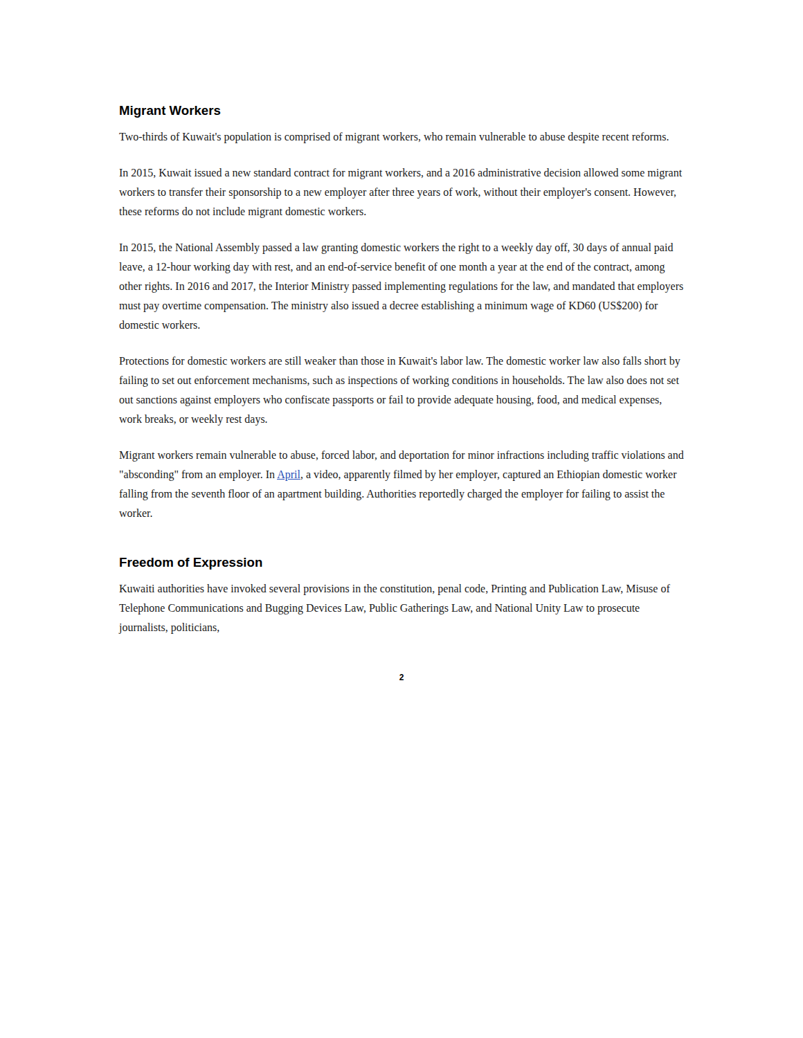Migrant Workers
Two-thirds of Kuwait's population is comprised of migrant workers, who remain vulnerable to abuse despite recent reforms.
In 2015, Kuwait issued a new standard contract for migrant workers, and a 2016 administrative decision allowed some migrant workers to transfer their sponsorship to a new employer after three years of work, without their employer's consent. However, these reforms do not include migrant domestic workers.
In 2015, the National Assembly passed a law granting domestic workers the right to a weekly day off, 30 days of annual paid leave, a 12-hour working day with rest, and an end-of-service benefit of one month a year at the end of the contract, among other rights. In 2016 and 2017, the Interior Ministry passed implementing regulations for the law, and mandated that employers must pay overtime compensation. The ministry also issued a decree establishing a minimum wage of KD60 (US$200) for domestic workers.
Protections for domestic workers are still weaker than those in Kuwait's labor law. The domestic worker law also falls short by failing to set out enforcement mechanisms, such as inspections of working conditions in households. The law also does not set out sanctions against employers who confiscate passports or fail to provide adequate housing, food, and medical expenses, work breaks, or weekly rest days.
Migrant workers remain vulnerable to abuse, forced labor, and deportation for minor infractions including traffic violations and "absconding" from an employer. In April, a video, apparently filmed by her employer, captured an Ethiopian domestic worker falling from the seventh floor of an apartment building. Authorities reportedly charged the employer for failing to assist the worker.
Freedom of Expression
Kuwaiti authorities have invoked several provisions in the constitution, penal code, Printing and Publication Law, Misuse of Telephone Communications and Bugging Devices Law, Public Gatherings Law, and National Unity Law to prosecute journalists, politicians,
2